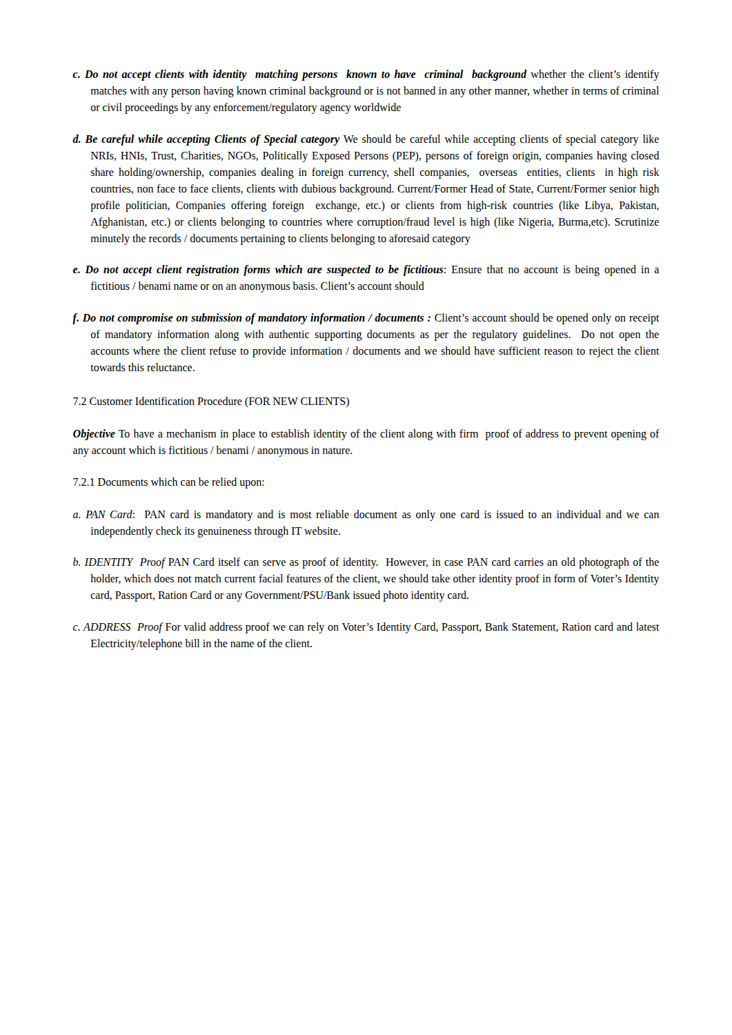c. Do not accept clients with identity matching persons known to have criminal background whether the client’s identify matches with any person having known criminal background or is not banned in any other manner, whether in terms of criminal or civil proceedings by any enforcement/regulatory agency worldwide
d. Be careful while accepting Clients of Special category We should be careful while accepting clients of special category like NRIs, HNIs, Trust, Charities, NGOs, Politically Exposed Persons (PEP), persons of foreign origin, companies having closed share holding/ownership, companies dealing in foreign currency, shell companies, overseas entities, clients in high risk countries, non face to face clients, clients with dubious background. Current/Former Head of State, Current/Former senior high profile politician, Companies offering foreign exchange, etc.) or clients from high-risk countries (like Libya, Pakistan, Afghanistan, etc.) or clients belonging to countries where corruption/fraud level is high (like Nigeria, Burma,etc). Scrutinize minutely the records / documents pertaining to clients belonging to aforesaid category
e. Do not accept client registration forms which are suspected to be fictitious: Ensure that no account is being opened in a fictitious / benami name or on an anonymous basis. Client’s account should
f. Do not compromise on submission of mandatory information / documents : Client’s account should be opened only on receipt of mandatory information along with authentic supporting documents as per the regulatory guidelines. Do not open the accounts where the client refuse to provide information / documents and we should have sufficient reason to reject the client towards this reluctance.
7.2 Customer Identification Procedure (FOR NEW CLIENTS)
Objective To have a mechanism in place to establish identity of the client along with firm proof of address to prevent opening of any account which is fictitious / benami / anonymous in nature.
7.2.1 Documents which can be relied upon:
a. PAN Card: PAN card is mandatory and is most reliable document as only one card is issued to an individual and we can independently check its genuineness through IT website.
b. IDENTITY Proof PAN Card itself can serve as proof of identity. However, in case PAN card carries an old photograph of the holder, which does not match current facial features of the client, we should take other identity proof in form of Voter’s Identity card, Passport, Ration Card or any Government/PSU/Bank issued photo identity card.
c. ADDRESS Proof For valid address proof we can rely on Voter’s Identity Card, Passport, Bank Statement, Ration card and latest Electricity/telephone bill in the name of the client.